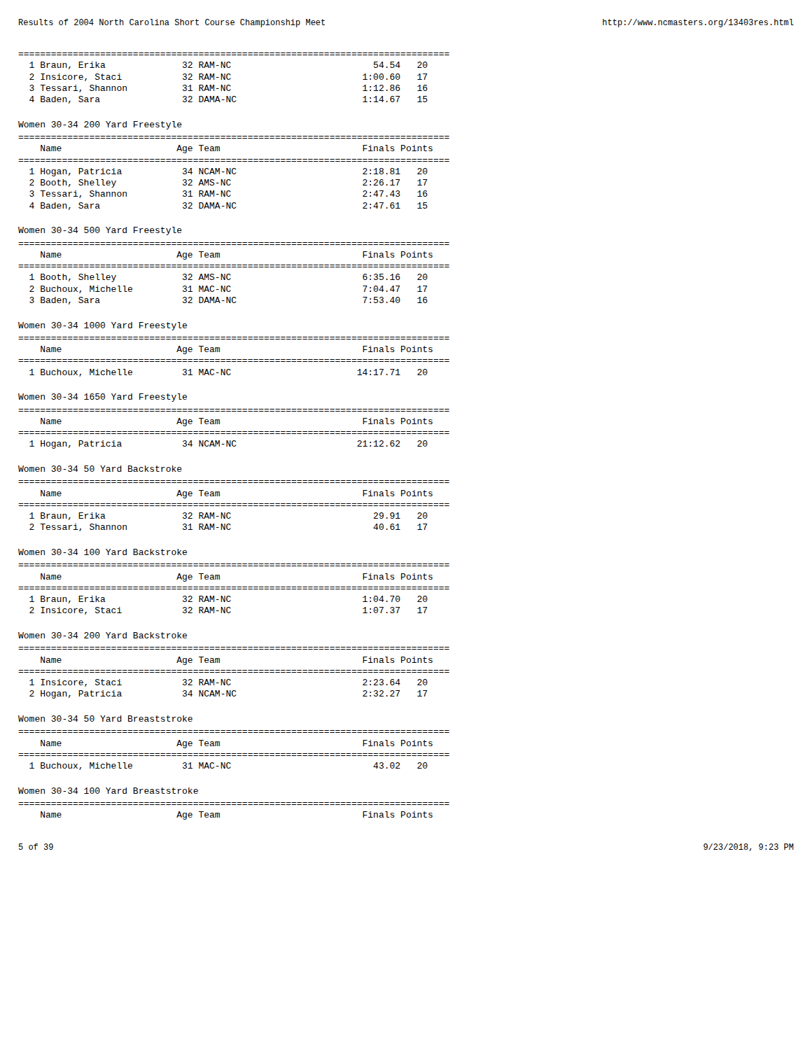Results of 2004 North Carolina Short Course Championship Meet http://www.ncmasters.org/13403res.html
===============================================================================
  1 Braun, Erika              32 RAM-NC                          54.54   20
  2 Insicore, Staci           32 RAM-NC                        1:00.60   17
  3 Tessari, Shannon          31 RAM-NC                        1:12.86   16
  4 Baden, Sara               32 DAMA-NC                       1:14.67   15
Women 30-34 200 Yard Freestyle
===============================================================================
    Name                     Age Team                          Finals Points
===============================================================================
  1 Hogan, Patricia           34 NCAM-NC                       2:18.81   20
  2 Booth, Shelley            32 AMS-NC                        2:26.17   17
  3 Tessari, Shannon          31 RAM-NC                        2:47.43   16
  4 Baden, Sara               32 DAMA-NC                       2:47.61   15
Women 30-34 500 Yard Freestyle
===============================================================================
    Name                     Age Team                          Finals Points
===============================================================================
  1 Booth, Shelley            32 AMS-NC                        6:35.16   20
  2 Buchoux, Michelle         31 MAC-NC                        7:04.47   17
  3 Baden, Sara               32 DAMA-NC                       7:53.40   16
Women 30-34 1000 Yard Freestyle
===============================================================================
    Name                     Age Team                          Finals Points
===============================================================================
  1 Buchoux, Michelle         31 MAC-NC                       14:17.71   20
Women 30-34 1650 Yard Freestyle
===============================================================================
    Name                     Age Team                          Finals Points
===============================================================================
  1 Hogan, Patricia           34 NCAM-NC                      21:12.62   20
Women 30-34 50 Yard Backstroke
===============================================================================
    Name                     Age Team                          Finals Points
===============================================================================
  1 Braun, Erika              32 RAM-NC                          29.91   20
  2 Tessari, Shannon          31 RAM-NC                          40.61   17
Women 30-34 100 Yard Backstroke
===============================================================================
    Name                     Age Team                          Finals Points
===============================================================================
  1 Braun, Erika              32 RAM-NC                        1:04.70   20
  2 Insicore, Staci           32 RAM-NC                        1:07.37   17
Women 30-34 200 Yard Backstroke
===============================================================================
    Name                     Age Team                          Finals Points
===============================================================================
  1 Insicore, Staci           32 RAM-NC                        2:23.64   20
  2 Hogan, Patricia           34 NCAM-NC                       2:32.27   17
Women 30-34 50 Yard Breaststroke
===============================================================================
    Name                     Age Team                          Finals Points
===============================================================================
  1 Buchoux, Michelle         31 MAC-NC                          43.02   20
Women 30-34 100 Yard Breaststroke
===============================================================================
    Name                     Age Team                          Finals Points
5 of 39 9/23/2018, 9:23 PM